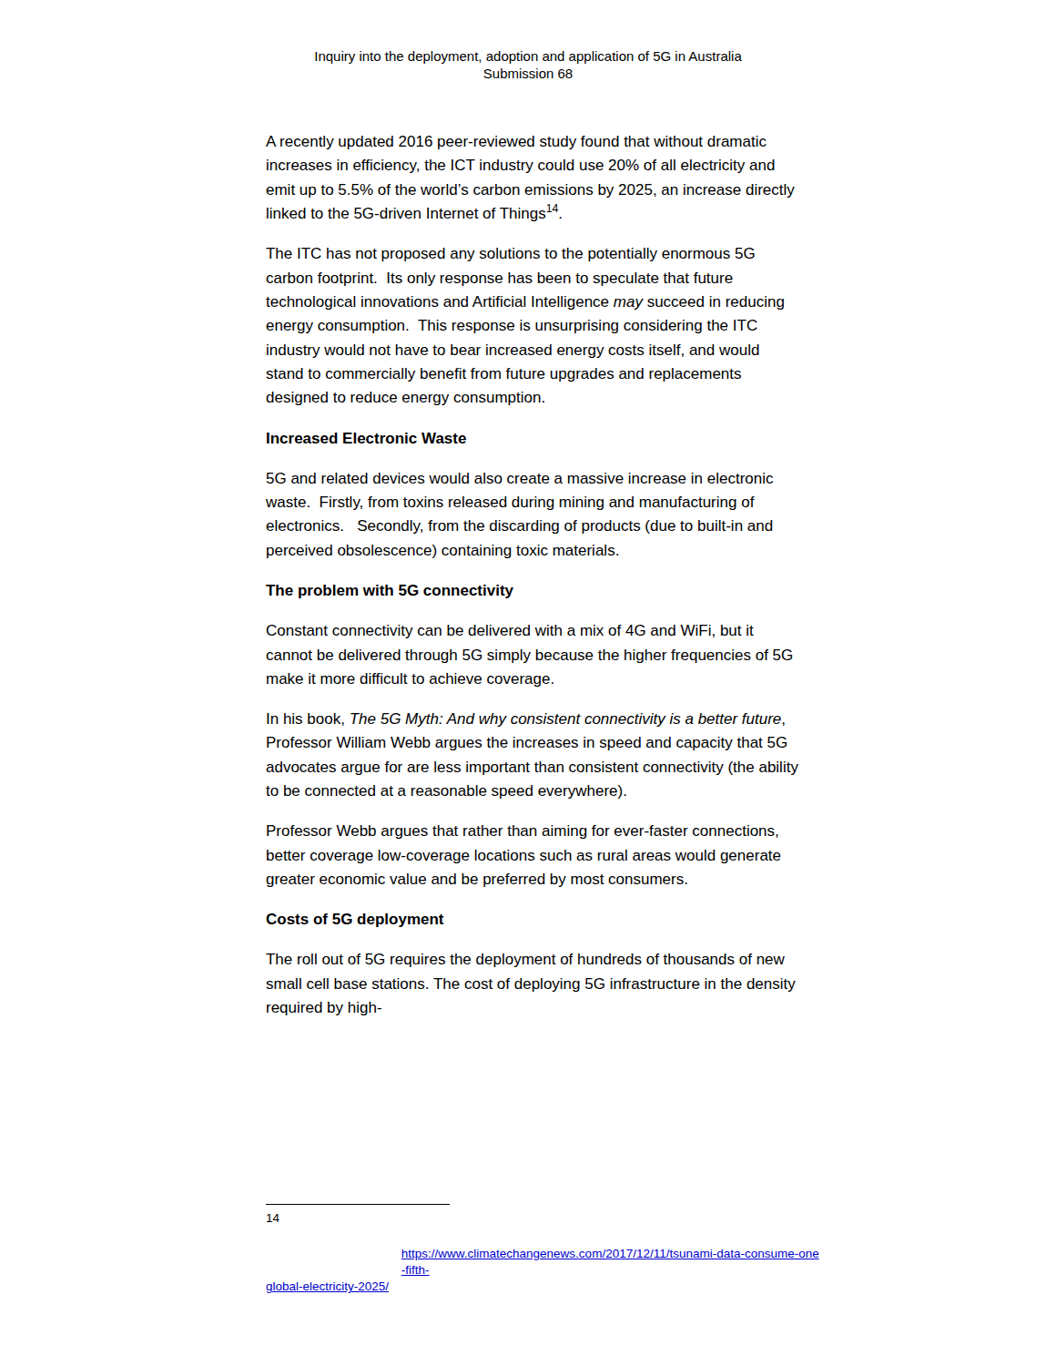Inquiry into the deployment, adoption and application of 5G in Australia
Submission 68
A recently updated 2016 peer-reviewed study found that without dramatic increases in efficiency, the ICT industry could use 20% of all electricity and emit up to 5.5% of the world’s carbon emissions by 2025, an increase directly linked to the 5G-driven Internet of Things14.
The ITC has not proposed any solutions to the potentially enormous 5G carbon footprint. Its only response has been to speculate that future technological innovations and Artificial Intelligence may succeed in reducing energy consumption. This response is unsurprising considering the ITC industry would not have to bear increased energy costs itself, and would stand to commercially benefit from future upgrades and replacements designed to reduce energy consumption.
Increased Electronic Waste
5G and related devices would also create a massive increase in electronic waste. Firstly, from toxins released during mining and manufacturing of electronics. Secondly, from the discarding of products (due to built-in and perceived obsolescence) containing toxic materials.
The problem with 5G connectivity
Constant connectivity can be delivered with a mix of 4G and WiFi, but it cannot be delivered through 5G simply because the higher frequencies of 5G make it more difficult to achieve coverage.
In his book, The 5G Myth: And why consistent connectivity is a better future, Professor William Webb argues the increases in speed and capacity that 5G advocates argue for are less important than consistent connectivity (the ability to be connected at a reasonable speed everywhere).
Professor Webb argues that rather than aiming for ever-faster connections, better coverage low-coverage locations such as rural areas would generate greater economic value and be preferred by most consumers.
Costs of 5G deployment
The roll out of 5G requires the deployment of hundreds of thousands of new small cell base stations. The cost of deploying 5G infrastructure in the density required by high-
14 https://www.climatechangenews.com/2017/12/11/tsunami-data-consume-one-fifth- global-electricity-2025/